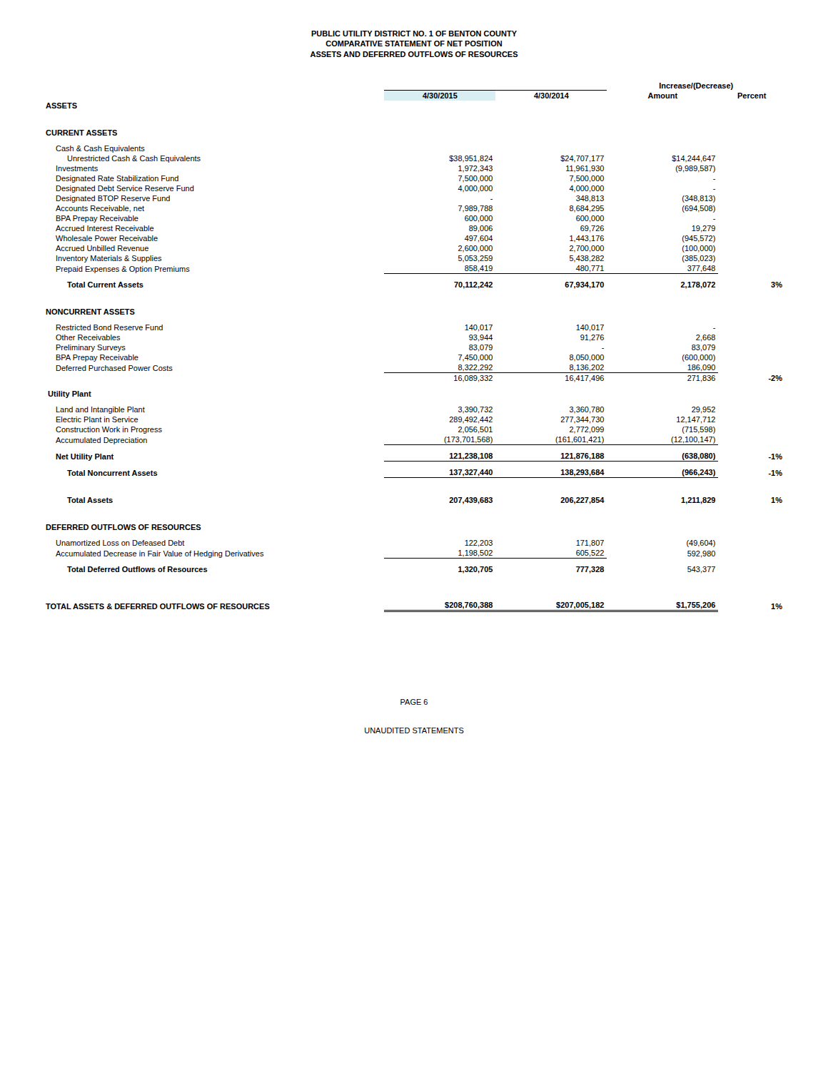PUBLIC UTILITY DISTRICT NO. 1 OF BENTON COUNTY
COMPARATIVE STATEMENT OF NET POSITION
ASSETS AND DEFERRED OUTFLOWS OF RESOURCES
| | | | Increase/(Decrease) |
| | 4/30/2015 | 4/30/2014 | Amount | Percent |
| ASSETS | | | | |
| CURRENT ASSETS | | | | |
| Cash & Cash Equivalents | | | | |
| Unrestricted Cash & Cash Equivalents | $38,951,824 | $24,707,177 | $14,244,647 | |
| Investments | 1,972,343 | 11,961,930 | (9,989,587) | |
| Designated Rate Stabilization Fund | 7,500,000 | 7,500,000 | - | |
| Designated Debt Service Reserve Fund | 4,000,000 | 4,000,000 | - | |
| Designated BTOP Reserve Fund | - | 348,813 | (348,813) | |
| Accounts Receivable, net | 7,989,788 | 8,684,295 | (694,508) | |
| BPA Prepay Receivable | 600,000 | 600,000 | - | |
| Accrued Interest Receivable | 89,006 | 69,726 | 19,279 | |
| Wholesale Power Receivable | 497,604 | 1,443,176 | (945,572) | |
| Accrued Unbilled Revenue | 2,600,000 | 2,700,000 | (100,000) | |
| Inventory Materials & Supplies | 5,053,259 | 5,438,282 | (385,023) | |
| Prepaid Expenses & Option Premiums | 858,419 | 480,771 | 377,648 | |
| Total Current Assets | 70,112,242 | 67,934,170 | 2,178,072 | 3% |
| NONCURRENT ASSETS | | | | |
| Restricted Bond Reserve Fund | 140,017 | 140,017 | - | |
| Other Receivables | 93,944 | 91,276 | 2,668 | |
| Preliminary Surveys | 83,079 | - | 83,079 | |
| BPA Prepay Receivable | 7,450,000 | 8,050,000 | (600,000) | |
| Deferred Purchased Power Costs | 8,322,292 | 8,136,202 | 186,090 | |
| | 16,089,332 | 16,417,496 | 271,836 | -2% |
| Utility Plant | | | | |
| Land and Intangible Plant | 3,390,732 | 3,360,780 | 29,952 | |
| Electric Plant in Service | 289,492,442 | 277,344,730 | 12,147,712 | |
| Construction Work in Progress | 2,056,501 | 2,772,099 | (715,598) | |
| Accumulated Depreciation | (173,701,568) | (161,601,421) | (12,100,147) | |
| Net Utility Plant | 121,238,108 | 121,876,188 | (638,080) | -1% |
| Total Noncurrent Assets | 137,327,440 | 138,293,684 | (966,243) | -1% |
| Total Assets | 207,439,683 | 206,227,854 | 1,211,829 | 1% |
| DEFERRED OUTFLOWS OF RESOURCES | | | | |
| Unamortized Loss on Defeased Debt | 122,203 | 171,807 | (49,604) | |
| Accumulated Decrease in Fair Value of Hedging Derivatives | 1,198,502 | 605,522 | 592,980 | |
| Total Deferred Outflows of Resources | 1,320,705 | 777,328 | 543,377 | |
| TOTAL ASSETS & DEFERRED OUTFLOWS OF RESOURCES | $208,760,388 | $207,005,182 | $1,755,206 | 1% |
PAGE 6
UNAUDITED STATEMENTS